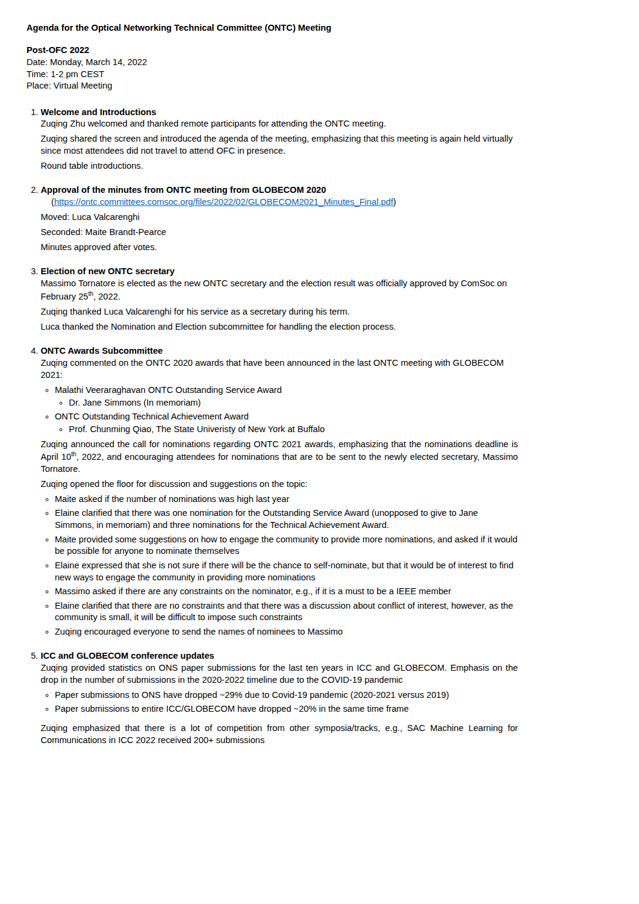Agenda for the Optical Networking Technical Committee (ONTC) Meeting
Post-OFC 2022
Date: Monday, March 14, 2022
Time: 1-2 pm CEST
Place: Virtual Meeting
Welcome and Introductions
Zuqing Zhu welcomed and thanked remote participants for attending the ONTC meeting.
Zuqing shared the screen and introduced the agenda of the meeting, emphasizing that this meeting is again held virtually since most attendees did not travel to attend OFC in presence.
Round table introductions.
Approval of the minutes from ONTC meeting from GLOBECOM 2020
(https://ontc.committees.comsoc.org/files/2022/02/GLOBECOM2021_Minutes_Final.pdf)
Moved: Luca Valcarenghi
Seconded: Maite Brandt-Pearce
Minutes approved after votes.
Election of new ONTC secretary
Massimo Tornatore is elected as the new ONTC secretary and the election result was officially approved by ComSoc on February 25th, 2022.
Zuqing thanked Luca Valcarenghi for his service as a secretary during his term.
Luca thanked the Nomination and Election subcommittee for handling the election process.
ONTC Awards Subcommittee
Zuqing commented on the ONTC 2020 awards that have been announced in the last ONTC meeting with GLOBECOM 2021:
Malathi Veeraraghavan ONTC Outstanding Service Award
Dr. Jane Simmons (In memoriam)
ONTC Outstanding Technical Achievement Award
Prof. Chunming Qiao, The State Univeristy of New York at Buffalo
Zuqing announced the call for nominations regarding ONTC 2021 awards, emphasizing that the nominations deadline is April 10th, 2022, and encouraging attendees for nominations that are to be sent to the newly elected secretary, Massimo Tornatore.
Zuqing opened the floor for discussion and suggestions on the topic:
Maite asked if the number of nominations was high last year
Elaine clarified that there was one nomination for the Outstanding Service Award (unopposed to give to Jane Simmons, in memoriam) and three nominations for the Technical Achievement Award.
Maite provided some suggestions on how to engage the community to provide more nominations, and asked if it would be possible for anyone to nominate themselves
Elaine expressed that she is not sure if there will be the chance to self-nominate, but that it would be of interest to find new ways to engage the community in providing more nominations
Massimo asked if there are any constraints on the nominator, e.g., if it is a must to be a IEEE member
Elaine clarified that there are no constraints and that there was a discussion about conflict of interest, however, as the community is small, it will be difficult to impose such constraints
Zuqing encouraged everyone to send the names of nominees to Massimo
ICC and GLOBECOM conference updates
Zuqing provided statistics on ONS paper submissions for the last ten years in ICC and GLOBECOM. Emphasis on the drop in the number of submissions in the 2020-2022 timeline due to the COVID-19 pandemic
Paper submissions to ONS have dropped ~29% due to Covid-19 pandemic (2020-2021 versus 2019)
Paper submissions to entire ICC/GLOBECOM have dropped ~20% in the same time frame
Zuqing emphasized that there is a lot of competition from other symposia/tracks, e.g., SAC Machine Learning for Communications in ICC 2022 received 200+ submissions